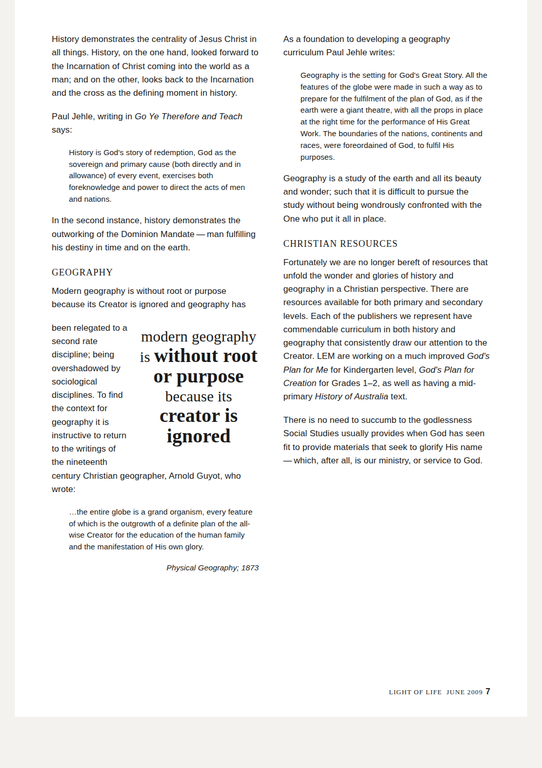History demonstrates the centrality of Jesus Christ in all things. History, on the one hand, looked forward to the Incarnation of Christ coming into the world as a man; and on the other, looks back to the Incarnation and the cross as the defining moment in history.
Paul Jehle, writing in Go Ye Therefore and Teach says:
History is God's story of redemption, God as the sovereign and primary cause (both directly and in allowance) of every event, exercises both foreknowledge and power to direct the acts of men and nations.
In the second instance, history demonstrates the outworking of the Dominion Mandate — man fulfilling his destiny in time and on the earth.
Geography
Modern geography is without root or purpose because its Creator is ignored and geography has
modern geography is without root or purpose because its creator is ignored
been relegated to a second rate discipline; being overshadowed by sociological disciplines. To find the context for geography it is instructive to return to the writings of the nineteenth century Christian geographer, Arnold Guyot, who wrote:
…the entire globe is a grand organism, every feature of which is the outgrowth of a definite plan of the all-wise Creator for the education of the human family and the manifestation of His own glory.
Physical Geography; 1873
As a foundation to developing a geography curriculum Paul Jehle writes:
Geography is the setting for God's Great Story. All the features of the globe were made in such a way as to prepare for the fulfilment of the plan of God, as if the earth were a giant theatre, with all the props in place at the right time for the performance of His Great Work. The boundaries of the nations, continents and races, were foreordained of God, to fulfil His purposes.
Geography is a study of the earth and all its beauty and wonder; such that it is difficult to pursue the study without being wondrously confronted with the One who put it all in place.
Christian Resources
Fortunately we are no longer bereft of resources that unfold the wonder and glories of history and geography in a Christian perspective. There are resources available for both primary and secondary levels. Each of the publishers we represent have commendable curriculum in both history and geography that consistently draw our attention to the Creator. LEM are working on a much improved God's Plan for Me for Kindergarten level, God's Plan for Creation for Grades 1–2, as well as having a mid-primary History of Australia text.
There is no need to succumb to the godlessness Social Studies usually provides when God has seen fit to provide materials that seek to glorify His name — which, after all, is our ministry, or service to God.
Light of Life June 20097